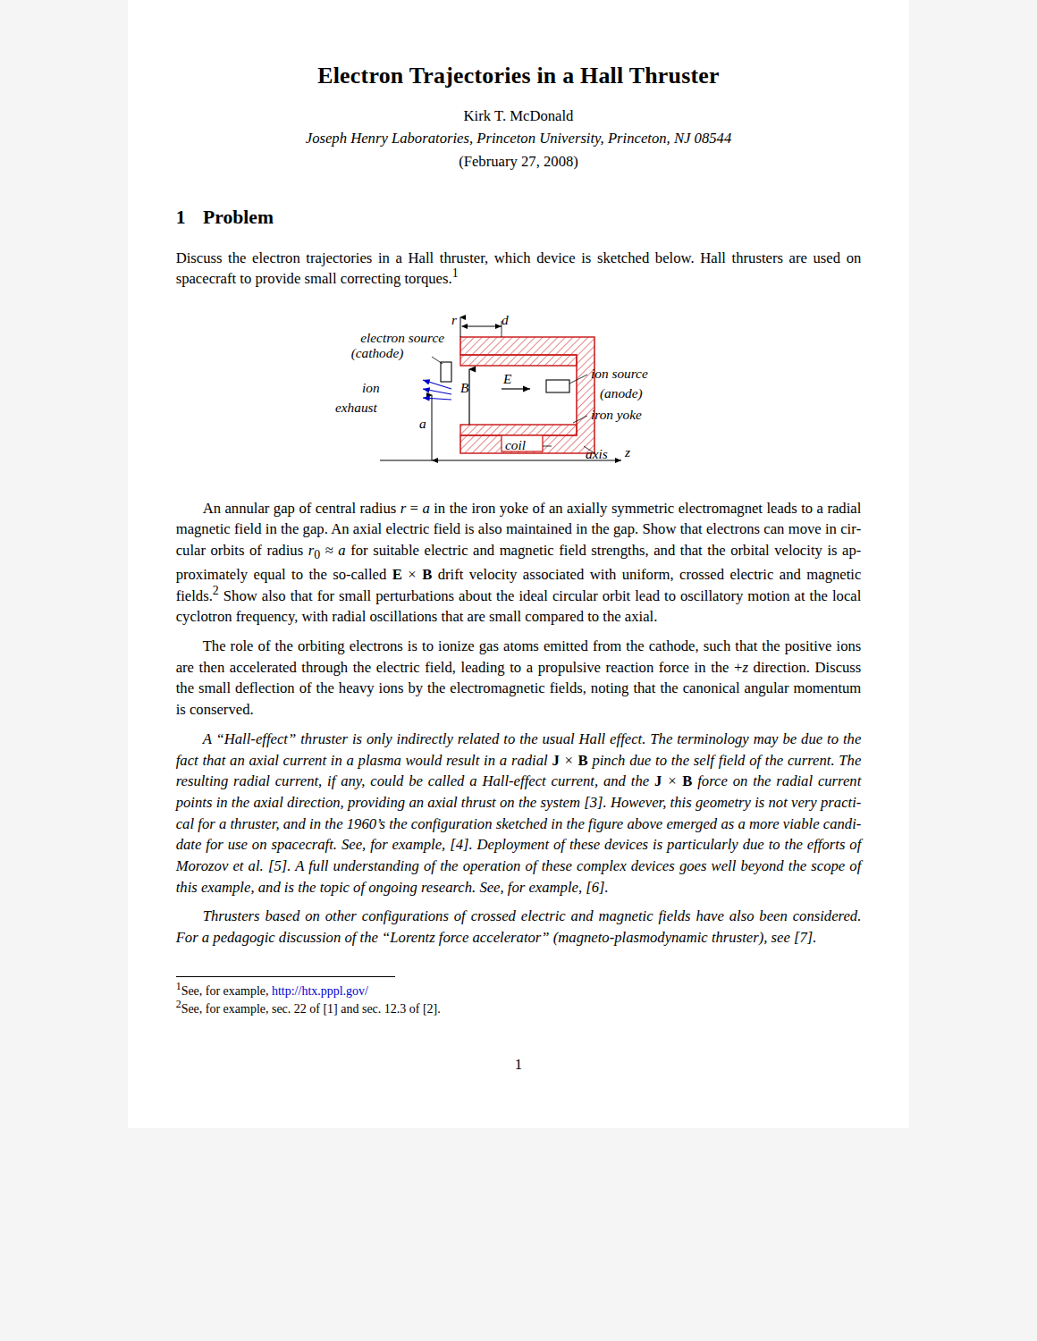Electron Trajectories in a Hall Thruster
Kirk T. McDonald
Joseph Henry Laboratories, Princeton University, Princeton, NJ 08544
(February 27, 2008)
1 Problem
Discuss the electron trajectories in a Hall thruster, which device is sketched below. Hall thrusters are used on spacecraft to provide small correcting torques.1
electron source
(cathode) ion exhaust r d a B E ion source (anode) iron yoke coil axis z
An annular gap of central radius r = a in the iron yoke of an axially symmetric electromagnet leads to a radial magnetic field in the gap. An axial electric field is also maintained in the gap. Show that electrons can move in circular orbits of radius r0 ≈ a for suitable electric and magnetic field strengths, and that the orbital velocity is approximately equal to the so-called E × B drift velocity associated with uniform, crossed electric and magnetic fields.2 Show also that for small perturbations about the ideal circular orbit lead to oscillatory motion at the local cyclotron frequency, with radial oscillations that are small compared to the axial.
The role of the orbiting electrons is to ionize gas atoms emitted from the cathode, such that the positive ions are then accelerated through the electric field, leading to a propulsive reaction force in the +z direction. Discuss the small deflection of the heavy ions by the electromagnetic fields, noting that the canonical angular momentum is conserved.
A “Hall-effect” thruster is only indirectly related to the usual Hall effect. The terminology may be due to the fact that an axial current in a plasma would result in a radial J × B pinch due to the self field of the current. The resulting radial current, if any, could be called a Hall-effect current, and the J × B force on the radial current points in the axial direction, providing an axial thrust on the system [3]. However, this geometry is not very practical for a thruster, and in the 1960’s the configuration sketched in the figure above emerged as a more viable candidate for use on spacecraft. See, for example, [4]. Deployment of these devices is particularly due to the efforts of Morozov et al. [5]. A full understanding of the operation of these complex devices goes well beyond the scope of this example, and is the topic of ongoing research. See, for example, [6].
Thrusters based on other configurations of crossed electric and magnetic fields have also been considered. For a pedagogic discussion of the “Lorentz force accelerator” (magneto-plasmodynamic thruster), see [7].
1See, for example, http://htx.pppl.gov/
2See, for example, sec. 22 of [1] and sec. 12.3 of [2].
1